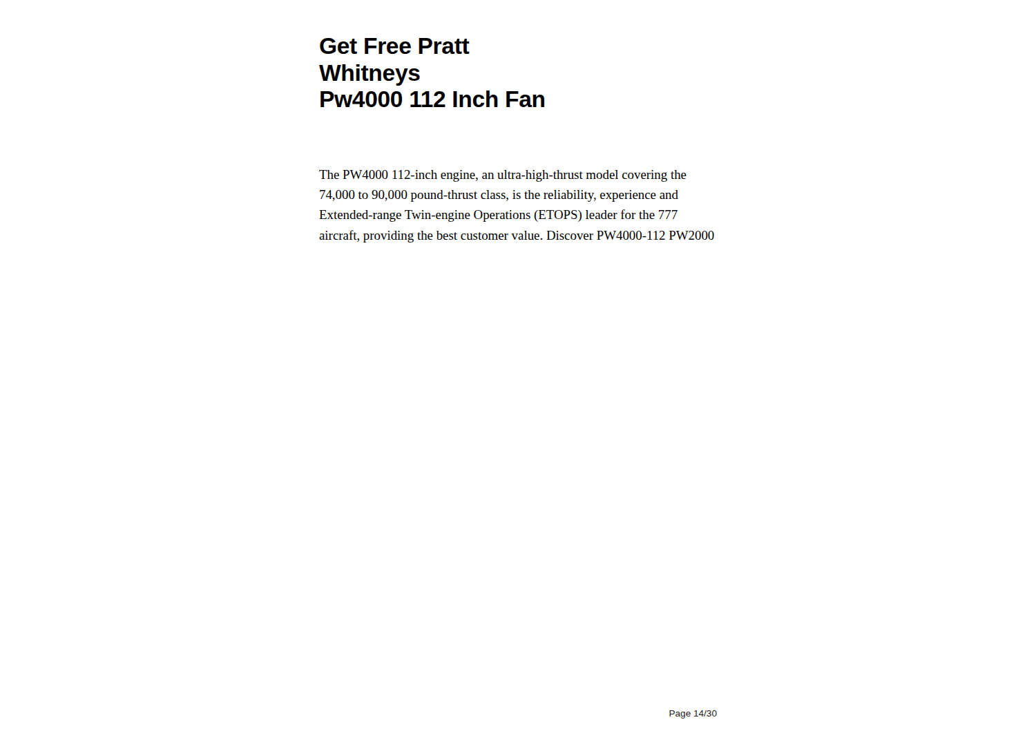Get Free Pratt Whitneys Pw4000 112 Inch Fan
The PW4000 112-inch engine, an ultra-high-thrust model covering the 74,000 to 90,000 pound-thrust class, is the reliability, experience and Extended-range Twin-engine Operations (ETOPS) leader for the 777 aircraft, providing the best customer value. Discover PW4000-112 PW2000
Page 14/30